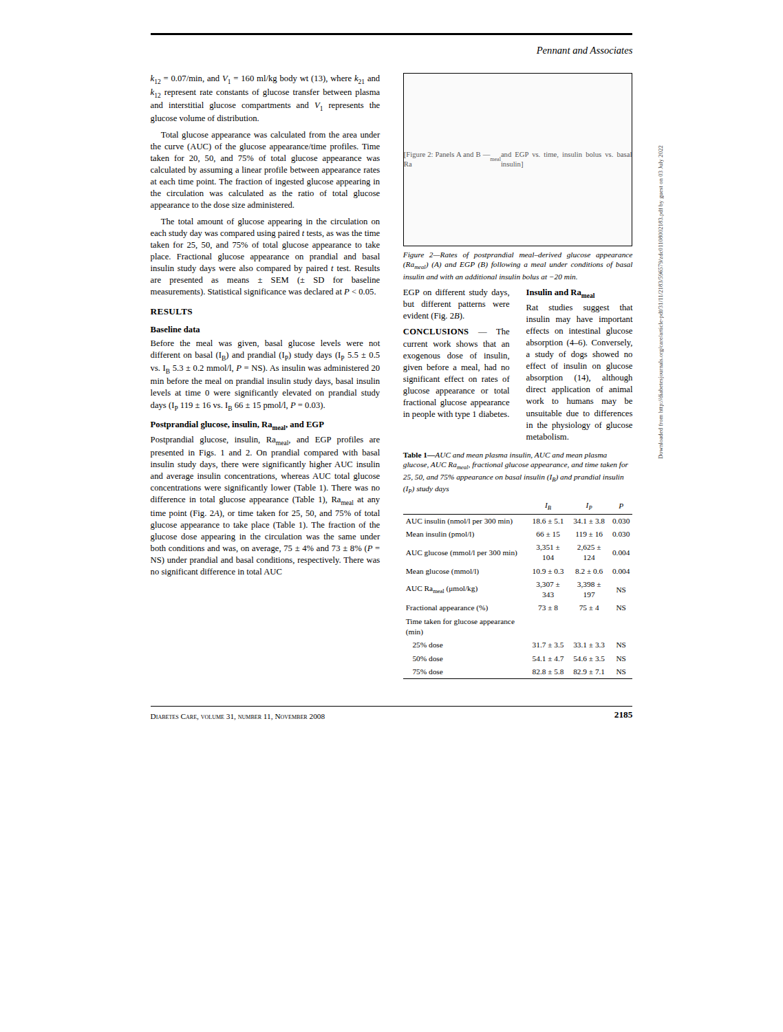Pennant and Associates
Downloaded from http://diabetesjournals.org/care/article-pdf/31/11/2183/596579/zdc01108002183.pdf by guest on 03 July 2022
k12 = 0.07/min, and V1 = 160 ml/kg body wt (13), where k21 and k12 represent rate constants of glucose transfer between plasma and interstitial glucose compartments and V1 represents the glucose volume of distribution.
Total glucose appearance was calculated from the area under the curve (AUC) of the glucose appearance/time profiles. Time taken for 20, 50, and 75% of total glucose appearance was calculated by assuming a linear profile between appearance rates at each time point. The fraction of ingested glucose appearing in the circulation was calculated as the ratio of total glucose appearance to the dose size administered.
The total amount of glucose appearing in the circulation on each study day was compared using paired t tests, as was the time taken for 25, 50, and 75% of total glucose appearance to take place. Fractional glucose appearance on prandial and basal insulin study days were also compared by paired t test. Results are presented as means ± SEM (± SD for baseline measurements). Statistical significance was declared at P < 0.05.
Results
Baseline data
Before the meal was given, basal glucose levels were not different on basal (IB) and prandial (IP) study days (IP 5.5 ± 0.5 vs. IB 5.3 ± 0.2 mmol/l, P = NS). As insulin was administered 20 min before the meal on prandial insulin study days, basal insulin levels at time 0 were significantly elevated on prandial study days (IP 119 ± 16 vs. IB 66 ± 15 pmol/l, P = 0.03).
Postprandial glucose, insulin, Rameal, and EGP
Postprandial glucose, insulin, Rameal, and EGP profiles are presented in Figs. 1 and 2. On prandial compared with basal insulin study days, there were significantly higher AUC insulin and average insulin concentrations, whereas AUC total glucose concentrations were significantly lower (Table 1). There was no difference in total glucose appearance (Table 1), Rameal at any time point (Fig. 2A), or time taken for 25, 50, and 75% of total glucose appearance to take place (Table 1). The fraction of the glucose dose appearing in the circulation was the same under both conditions and was, on average, 75 ± 4% and 73 ± 8% (P = NS) under prandial and basal conditions, respectively. There was no significant difference in total AUC
[Figure 2: Panels A and B — Rameal and EGP vs. time, insulin bolus vs. basal insulin]
Figure 2—Rates of postprandial meal–derived glucose appearance (Rameal) (A) and EGP (B) following a meal under conditions of basal insulin and with an additional insulin bolus at −20 min.
EGP on different study days, but different patterns were evident (Fig. 2B).
Conclusions — The current work shows that an exogenous dose of insulin, given before a meal, had no significant effect on rates of glucose appearance or total fractional glucose appearance in people with type 1 diabetes.
Insulin and Rameal
Rat studies suggest that insulin may have important effects on intestinal glucose absorption (4–6). Conversely, a study of dogs showed no effect of insulin on glucose absorption (14), although direct application of animal work to humans may be unsuitable due to differences in the physiology of glucose metabolism.
Table 1— AUC and mean plasma insulin, AUC and mean plasma glucose, AUC Ra meal , fractional glucose appearance, and time taken for 25, 50, and 75% appearance on basal insulin (I B ) and prandial insulin (I P ) study days
| | I B | I P | P |
| --- | --- | --- | --- |
| AUC insulin (nmol/l per 300 min) | 18.6 ± 5.1 | 34.1 ± 3.8 | 0.030 |
| Mean insulin (pmol/l) | 66 ± 15 | 119 ± 16 | 0.030 |
| AUC glucose (mmol/l per 300 min) | 3,351 ± 104 | 2,625 ± 124 | 0.004 |
| Mean glucose (mmol/l) | 10.9 ± 0.3 | 8.2 ± 0.6 | 0.004 |
| AUC Ra meal (μmol/kg) | 3,307 ± 343 | 3,398 ± 197 | NS |
| Fractional appearance (%) | 73 ± 8 | 75 ± 4 | NS |
| Time taken for glucose appearance (min) | | | |
| 25% dose | 31.7 ± 3.5 | 33.1 ± 3.3 | NS |
| 50% dose | 54.1 ± 4.7 | 54.6 ± 3.5 | NS |
| 75% dose | 82.8 ± 5.8 | 82.9 ± 7.1 | NS |
Diabetes Care, volume 31, number 11, November 2008
2185